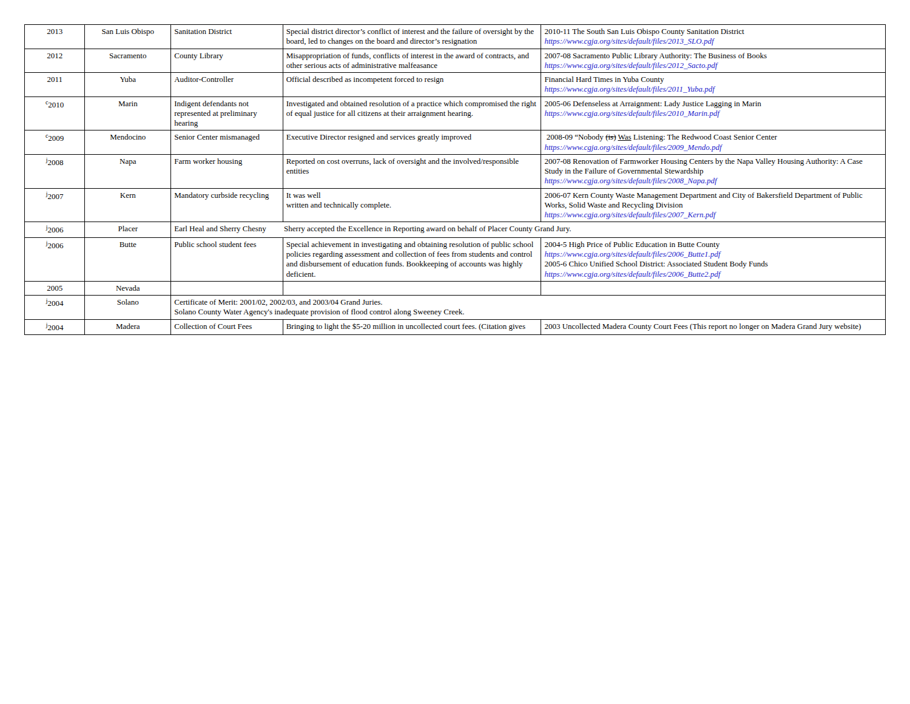| 2013 | San Luis Obispo | Sanitation District | Special district director’s conflict of interest and the failure of oversight by the board, led to changes on the board and director’s resignation | 2010-11 The South San Luis Obispo County Sanitation District https://www.cgja.org/sites/default/files/2013_SLO.pdf |
| 2012 | Sacramento | County Library | Misappropriation of funds, conflicts of interest in the award of contracts, and other serious acts of administrative malfeasance | 2007-08 Sacramento Public Library Authority: The Business of Books https://www.cgja.org/sites/default/files/2012_Sacto.pdf |
| 2011 | Yuba | Auditor-Controller | Official described as incompetent forced to resign | Financial Hard Times in Yuba County https://www.cgja.org/sites/default/files/2011_Yuba.pdf |
| c 2010 | Marin | Indigent defendants not represented at preliminary hearing | Investigated and obtained resolution of a practice which compromised the right of equal justice for all citizens at their arraignment hearing. | 2005-06 Defenseless at Arraignment: Lady Justice Lagging in Marin https://www.cgja.org/sites/default/files/2010_Marin.pdf |
| c 2009 | Mendocino | Senior Center mismanaged | Executive Director resigned and services greatly improved | 2008-09 “Nobody (is) Was Listening: The Redwood Coast Senior Center https://www.cgja.org/sites/default/files/2009_Mendo.pdf |
| j 2008 | Napa | Farm worker housing | Reported on cost overruns, lack of oversight and the involved/responsible entities | 2007-08 Renovation of Farmworker Housing Centers by the Napa Valley Housing Authority: A Case Study in the Failure of Governmental Stewardship https://www.cgja.org/sites/default/files/2008_Napa.pdf |
| j 2007 | Kern | Mandatory curbside recycling | It was well written and technically complete. | 2006-07 Kern County Waste Management Department and City of Bakersfield Department of Public Works, Solid Waste and Recycling Division https://www.cgja.org/sites/default/files/2007_Kern.pdf |
| j 2006 | Placer | Earl Heal and Sherry Chesny Sherry accepted the Excellence in Reporting award on behalf of Placer County Grand Jury. |
| j 2006 | Butte | Public school student fees | Special achievement in investigating and obtaining resolution of public school policies regarding assessment and collection of fees from students and control and disbursement of education funds. Bookkeeping of accounts was highly deficient. | 2004-5 High Price of Public Education in Butte County https://www.cgja.org/sites/default/files/2006_Butte1.pdf 2005-6 Chico Unified School District: Associated Student Body Funds https://www.cgja.org/sites/default/files/2006_Butte2.pdf |
| 2005 | Nevada | | | |
| j 2004 | Solano | Certificate of Merit: 2001/02, 2002/03, and 2003/04 Grand Juries. Solano County Water Agency's inadequate provision of flood control along Sweeney Creek. |
| j 2004 | Madera | Collection of Court Fees | Bringing to light the $5-20 million in uncollected court fees. (Citation gives | 2003 Uncollected Madera County Court Fees (This report no longer on Madera Grand Jury website) |